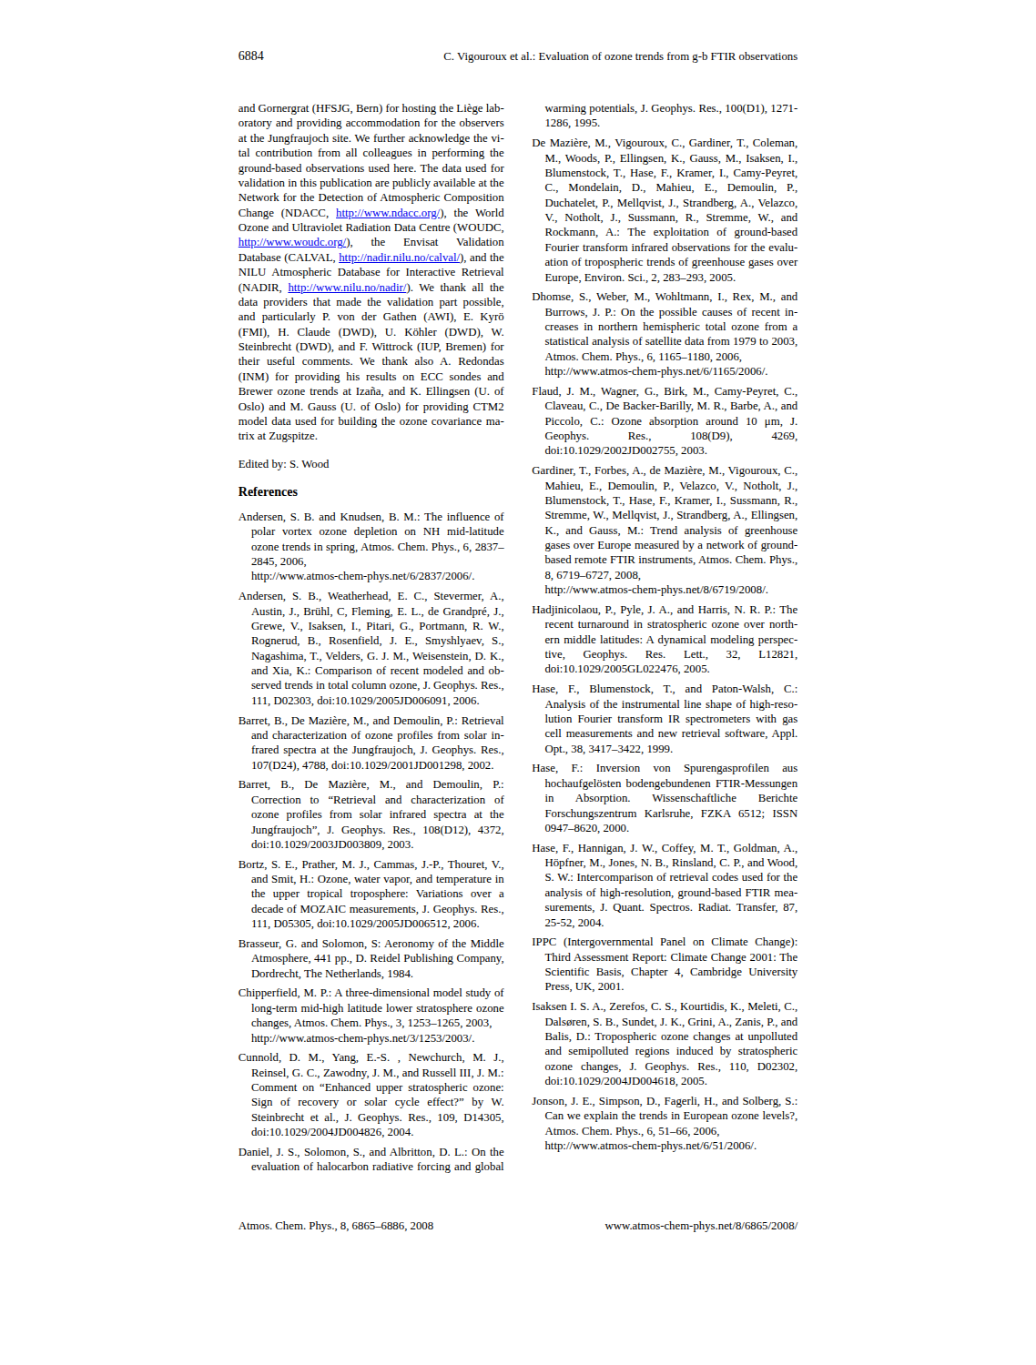6884
C. Vigouroux et al.: Evaluation of ozone trends from g-b FTIR observations
and Gornergrat (HFSJG, Bern) for hosting the Liège laboratory and providing accommodation for the observers at the Jungfraujoch site. We further acknowledge the vital contribution from all colleagues in performing the ground-based observations used here. The data used for validation in this publication are publicly available at the Network for the Detection of Atmospheric Composition Change (NDACC, http://www.ndacc.org/), the World Ozone and Ultraviolet Radiation Data Centre (WOUDC, http://www.woudc.org/), the Envisat Validation Database (CALVAL, http://nadir.nilu.no/calval/), and the NILU Atmospheric Database for Interactive Retrieval (NADIR, http://www.nilu.no/nadir/). We thank all the data providers that made the validation part possible, and particularly P. von der Gathen (AWI), E. Kyrö (FMI), H. Claude (DWD), U. Köhler (DWD), W. Steinbrecht (DWD), and F. Wittrock (IUP, Bremen) for their useful comments. We thank also A. Redondas (INM) for providing his results on ECC sondes and Brewer ozone trends at Izaña, and K. Ellingsen (U. of Oslo) and M. Gauss (U. of Oslo) for providing CTM2 model data used for building the ozone covariance matrix at Zugspitze.
Edited by: S. Wood
References
Andersen, S. B. and Knudsen, B. M.: The influence of polar vortex ozone depletion on NH mid-latitude ozone trends in spring, Atmos. Chem. Phys., 6, 2837–2845, 2006,
http://www.atmos-chem-phys.net/6/2837/2006/.
Andersen, S. B., Weatherhead, E. C., Stevermer, A., Austin, J., Brühl, C, Fleming, E. L., de Grandpré, J., Grewe, V., Isaksen, I., Pitari, G., Portmann, R. W., Rognerud, B., Rosenfield, J. E., Smyshlyaev, S., Nagashima, T., Velders, G. J. M., Weisenstein, D. K., and Xia, K.: Comparison of recent modeled and observed trends in total column ozone, J. Geophys. Res., 111, D02303, doi:10.1029/2005JD006091, 2006.
Barret, B., De Mazière, M., and Demoulin, P.: Retrieval and characterization of ozone profiles from solar infrared spectra at the Jungfraujoch, J. Geophys. Res., 107(D24), 4788, doi:10.1029/2001JD001298, 2002.
Barret, B., De Mazière, M., and Demoulin, P.: Correction to “Retrieval and characterization of ozone profiles from solar infrared spectra at the Jungfraujoch”, J. Geophys. Res., 108(D12), 4372, doi:10.1029/2003JD003809, 2003.
Bortz, S. E., Prather, M. J., Cammas, J.-P., Thouret, V., and Smit, H.: Ozone, water vapor, and temperature in the upper tropical troposphere: Variations over a decade of MOZAIC measurements, J. Geophys. Res., 111, D05305, doi:10.1029/2005JD006512, 2006.
Brasseur, G. and Solomon, S: Aeronomy of the Middle Atmosphere, 441 pp., D. Reidel Publishing Company, Dordrecht, The Netherlands, 1984.
Chipperfield, M. P.: A three-dimensional model study of long-term mid-high latitude lower stratosphere ozone changes, Atmos. Chem. Phys., 3, 1253–1265, 2003,
http://www.atmos-chem-phys.net/3/1253/2003/.
Cunnold, D. M., Yang, E.-S. , Newchurch, M. J., Reinsel, G. C., Zawodny, J. M., and Russell III, J. M.: Comment on “Enhanced upper stratospheric ozone: Sign of recovery or solar cycle effect?” by W. Steinbrecht et al., J. Geophys. Res., 109, D14305, doi:10.1029/2004JD004826, 2004.
Daniel, J. S., Solomon, S., and Albritton, D. L.: On the evaluation of halocarbon radiative forcing and global warming potentials, J. Geophys. Res., 100(D1), 1271-1286, 1995.
De Mazière, M., Vigouroux, C., Gardiner, T., Coleman, M., Woods, P., Ellingsen, K., Gauss, M., Isaksen, I., Blumenstock, T., Hase, F., Kramer, I., Camy-Peyret, C., Mondelain, D., Mahieu, E., Demoulin, P., Duchatelet, P., Mellqvist, J., Strandberg, A., Velazco, V., Notholt, J., Sussmann, R., Stremme, W., and Rockmann, A.: The exploitation of ground-based Fourier transform infrared observations for the evaluation of tropospheric trends of greenhouse gases over Europe, Environ. Sci., 2, 283–293, 2005.
Dhomse, S., Weber, M., Wohltmann, I., Rex, M., and Burrows, J. P.: On the possible causes of recent increases in northern hemispheric total ozone from a statistical analysis of satellite data from 1979 to 2003, Atmos. Chem. Phys., 6, 1165–1180, 2006,
http://www.atmos-chem-phys.net/6/1165/2006/.
Flaud, J. M., Wagner, G., Birk, M., Camy-Peyret, C., Claveau, C., De Backer-Barilly, M. R., Barbe, A., and Piccolo, C.: Ozone absorption around 10 μm, J. Geophys. Res., 108(D9), 4269, doi:10.1029/2002JD002755, 2003.
Gardiner, T., Forbes, A., de Mazière, M., Vigouroux, C., Mahieu, E., Demoulin, P., Velazco, V., Notholt, J., Blumenstock, T., Hase, F., Kramer, I., Sussmann, R., Stremme, W., Mellqvist, J., Strandberg, A., Ellingsen, K., and Gauss, M.: Trend analysis of greenhouse gases over Europe measured by a network of ground-based remote FTIR instruments, Atmos. Chem. Phys., 8, 6719–6727, 2008,
http://www.atmos-chem-phys.net/8/6719/2008/.
Hadjinicolaou, P., Pyle, J. A., and Harris, N. R. P.: The recent turnaround in stratospheric ozone over northern middle latitudes: A dynamical modeling perspective, Geophys. Res. Lett., 32, L12821, doi:10.1029/2005GL022476, 2005.
Hase, F., Blumenstock, T., and Paton-Walsh, C.: Analysis of the instrumental line shape of high-resolution Fourier transform IR spectrometers with gas cell measurements and new retrieval software, Appl. Opt., 38, 3417–3422, 1999.
Hase, F.: Inversion von Spurengasprofilen aus hochaufgelösten bodengebundenen FTIR-Messungen in Absorption. Wissenschaftliche Berichte Forschungszentrum Karlsruhe, FZKA 6512; ISSN 0947–8620, 2000.
Hase, F., Hannigan, J. W., Coffey, M. T., Goldman, A., Höpfner, M., Jones, N. B., Rinsland, C. P., and Wood, S. W.: Intercomparison of retrieval codes used for the analysis of high-resolution, ground-based FTIR measurements, J. Quant. Spectros. Radiat. Transfer, 87, 25-52, 2004.
IPPC (Intergovernmental Panel on Climate Change): Third Assessment Report: Climate Change 2001: The Scientific Basis, Chapter 4, Cambridge University Press, UK, 2001.
Isaksen I. S. A., Zerefos, C. S., Kourtidis, K., Meleti, C., Dalsøren, S. B., Sundet, J. K., Grini, A., Zanis, P., and Balis, D.: Tropospheric ozone changes at unpolluted and semipolluted regions induced by stratospheric ozone changes, J. Geophys. Res., 110, D02302, doi:10.1029/2004JD004618, 2005.
Jonson, J. E., Simpson, D., Fagerli, H., and Solberg, S.: Can we explain the trends in European ozone levels?, Atmos. Chem. Phys., 6, 51–66, 2006,
http://www.atmos-chem-phys.net/6/51/2006/.
Atmos. Chem. Phys., 8, 6865–6886, 2008
www.atmos-chem-phys.net/8/6865/2008/